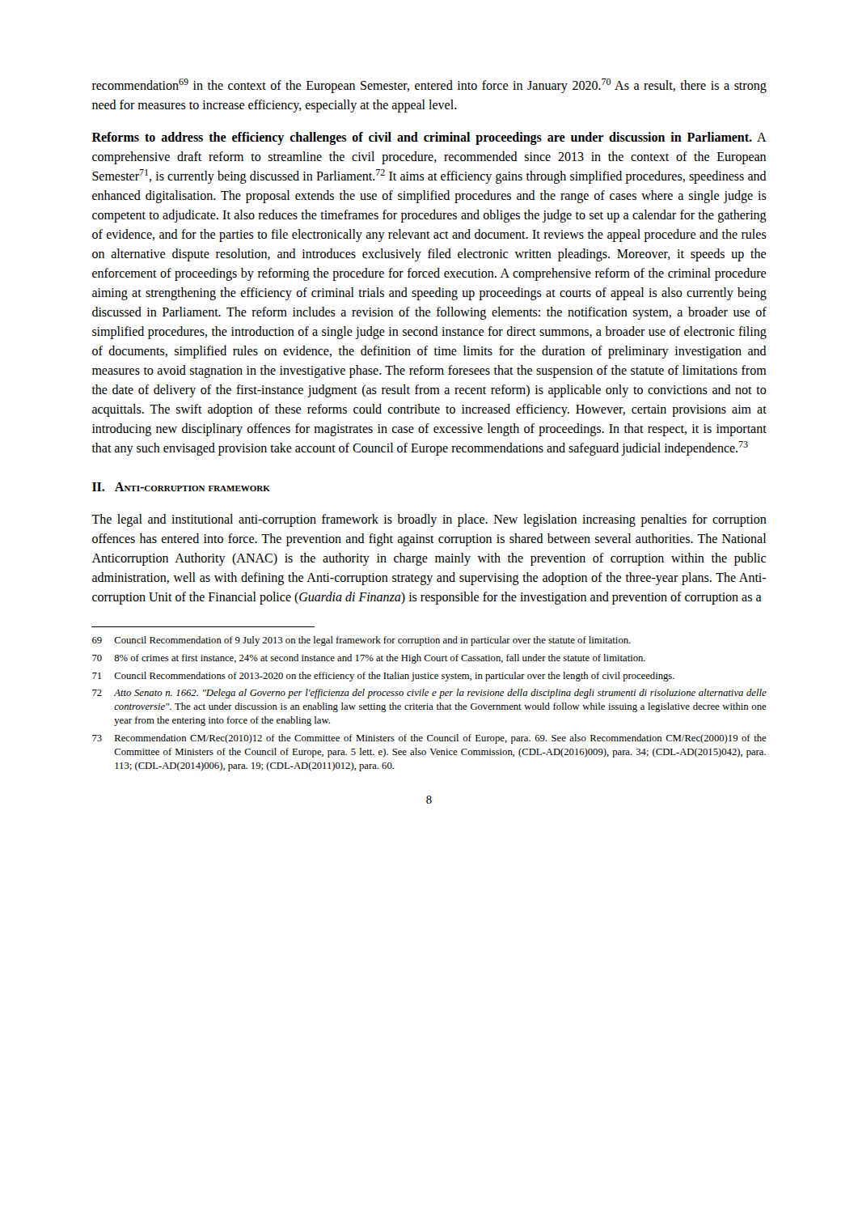recommendation69 in the context of the European Semester, entered into force in January 2020.70 As a result, there is a strong need for measures to increase efficiency, especially at the appeal level.
Reforms to address the efficiency challenges of civil and criminal proceedings are under discussion in Parliament. A comprehensive draft reform to streamline the civil procedure, recommended since 2013 in the context of the European Semester71, is currently being discussed in Parliament.72 It aims at efficiency gains through simplified procedures, speediness and enhanced digitalisation. The proposal extends the use of simplified procedures and the range of cases where a single judge is competent to adjudicate. It also reduces the timeframes for procedures and obliges the judge to set up a calendar for the gathering of evidence, and for the parties to file electronically any relevant act and document. It reviews the appeal procedure and the rules on alternative dispute resolution, and introduces exclusively filed electronic written pleadings. Moreover, it speeds up the enforcement of proceedings by reforming the procedure for forced execution. A comprehensive reform of the criminal procedure aiming at strengthening the efficiency of criminal trials and speeding up proceedings at courts of appeal is also currently being discussed in Parliament. The reform includes a revision of the following elements: the notification system, a broader use of simplified procedures, the introduction of a single judge in second instance for direct summons, a broader use of electronic filing of documents, simplified rules on evidence, the definition of time limits for the duration of preliminary investigation and measures to avoid stagnation in the investigative phase. The reform foresees that the suspension of the statute of limitations from the date of delivery of the first-instance judgment (as result from a recent reform) is applicable only to convictions and not to acquittals. The swift adoption of these reforms could contribute to increased efficiency. However, certain provisions aim at introducing new disciplinary offences for magistrates in case of excessive length of proceedings. In that respect, it is important that any such envisaged provision take account of Council of Europe recommendations and safeguard judicial independence.73
II. Anti-corruption framework
The legal and institutional anti-corruption framework is broadly in place. New legislation increasing penalties for corruption offences has entered into force. The prevention and fight against corruption is shared between several authorities. The National Anticorruption Authority (ANAC) is the authority in charge mainly with the prevention of corruption within the public administration, well as with defining the Anti-corruption strategy and supervising the adoption of the three-year plans. The Anti-corruption Unit of the Financial police (Guardia di Finanza) is responsible for the investigation and prevention of corruption as a
69 Council Recommendation of 9 July 2013 on the legal framework for corruption and in particular over the statute of limitation.
708% of crimes at first instance, 24% at second instance and 17% at the High Court of Cassation, fall under the statute of limitation.
71 Council Recommendations of 2013-2020 on the efficiency of the Italian justice system, in particular over the length of civil proceedings.
72 Atto Senato n. 1662. "Delega al Governo per l'efficienza del processo civile e per la revisione della disciplina degli strumenti di risoluzione alternativa delle controversie". The act under discussion is an enabling law setting the criteria that the Government would follow while issuing a legislative decree within one year from the entering into force of the enabling law.
73 Recommendation CM/Rec(2010)12 of the Committee of Ministers of the Council of Europe, para. 69. See also Recommendation CM/Rec(2000)19 of the Committee of Ministers of the Council of Europe, para. 5 lett. e). See also Venice Commission, (CDL-AD(2016)009), para. 34; (CDL-AD(2015)042), para. 113; (CDL-AD(2014)006), para. 19; (CDL-AD(2011)012), para. 60.
8